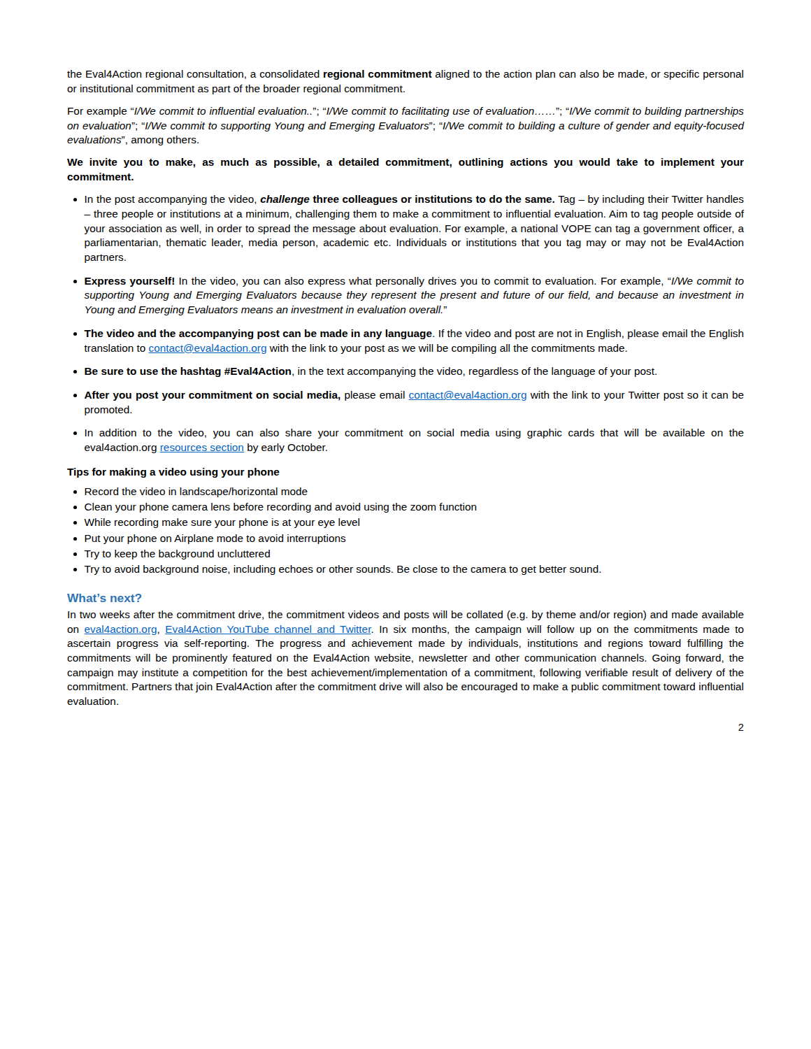the Eval4Action regional consultation, a consolidated regional commitment aligned to the action plan can also be made, or specific personal or institutional commitment as part of the broader regional commitment.
For example “I/We commit to influential evaluation..”; “I/We commit to facilitating use of evaluation……”; “I/We commit to building partnerships on evaluation”; “I/We commit to supporting Young and Emerging Evaluators”; “I/We commit to building a culture of gender and equity-focused evaluations”, among others.
We invite you to make, as much as possible, a detailed commitment, outlining actions you would take to implement your commitment.
In the post accompanying the video, challenge three colleagues or institutions to do the same. Tag – by including their Twitter handles – three people or institutions at a minimum, challenging them to make a commitment to influential evaluation. Aim to tag people outside of your association as well, in order to spread the message about evaluation. For example, a national VOPE can tag a government officer, a parliamentarian, thematic leader, media person, academic etc. Individuals or institutions that you tag may or may not be Eval4Action partners.
Express yourself! In the video, you can also express what personally drives you to commit to evaluation. For example, “I/We commit to supporting Young and Emerging Evaluators because they represent the present and future of our field, and because an investment in Young and Emerging Evaluators means an investment in evaluation overall.”
The video and the accompanying post can be made in any language. If the video and post are not in English, please email the English translation to contact@eval4action.org with the link to your post as we will be compiling all the commitments made.
Be sure to use the hashtag #Eval4Action, in the text accompanying the video, regardless of the language of your post.
After you post your commitment on social media, please email contact@eval4action.org with the link to your Twitter post so it can be promoted.
In addition to the video, you can also share your commitment on social media using graphic cards that will be available on the eval4action.org resources section by early October.
Tips for making a video using your phone
Record the video in landscape/horizontal mode
Clean your phone camera lens before recording and avoid using the zoom function
While recording make sure your phone is at your eye level
Put your phone on Airplane mode to avoid interruptions
Try to keep the background uncluttered
Try to avoid background noise, including echoes or other sounds. Be close to the camera to get better sound.
What’s next?
In two weeks after the commitment drive, the commitment videos and posts will be collated (e.g. by theme and/or region) and made available on eval4action.org, Eval4Action YouTube channel and Twitter. In six months, the campaign will follow up on the commitments made to ascertain progress via self-reporting. The progress and achievement made by individuals, institutions and regions toward fulfilling the commitments will be prominently featured on the Eval4Action website, newsletter and other communication channels. Going forward, the campaign may institute a competition for the best achievement/implementation of a commitment, following verifiable result of delivery of the commitment. Partners that join Eval4Action after the commitment drive will also be encouraged to make a public commitment toward influential evaluation.
2